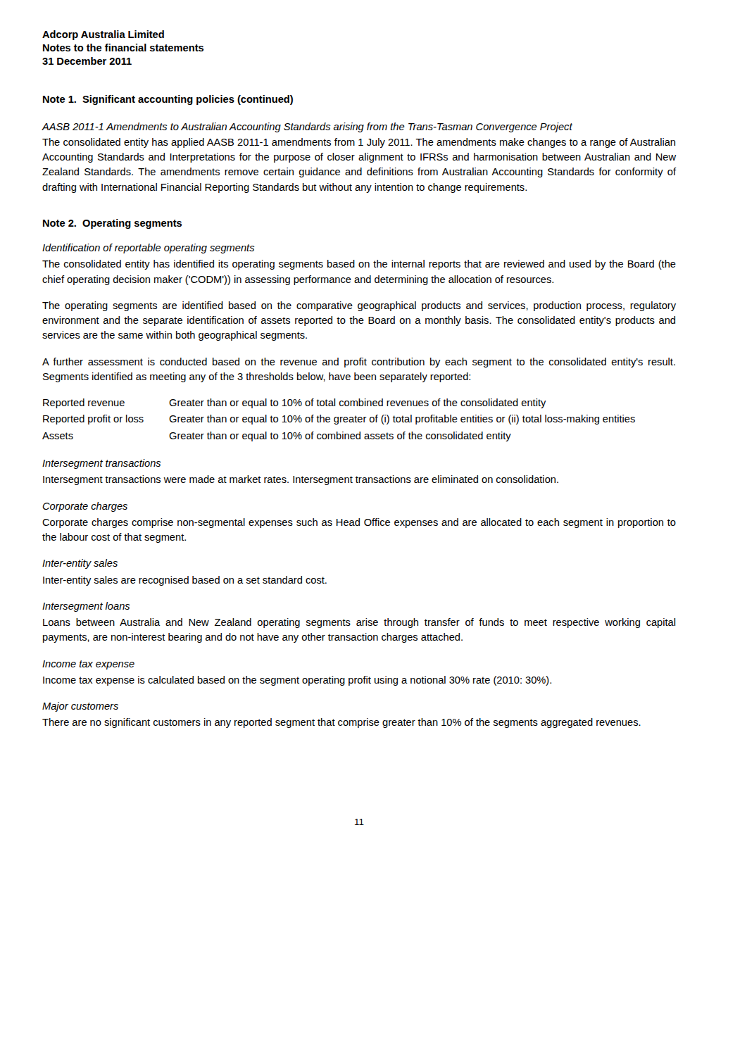Adcorp Australia Limited
Notes to the financial statements
31 December 2011
Note 1. Significant accounting policies (continued)
AASB 2011-1 Amendments to Australian Accounting Standards arising from the Trans-Tasman Convergence Project
The consolidated entity has applied AASB 2011-1 amendments from 1 July 2011. The amendments make changes to a range of Australian Accounting Standards and Interpretations for the purpose of closer alignment to IFRSs and harmonisation between Australian and New Zealand Standards. The amendments remove certain guidance and definitions from Australian Accounting Standards for conformity of drafting with International Financial Reporting Standards but without any intention to change requirements.
Note 2. Operating segments
Identification of reportable operating segments
The consolidated entity has identified its operating segments based on the internal reports that are reviewed and used by the Board (the chief operating decision maker ('CODM')) in assessing performance and determining the allocation of resources.
The operating segments are identified based on the comparative geographical products and services, production process, regulatory environment and the separate identification of assets reported to the Board on a monthly basis. The consolidated entity's products and services are the same within both geographical segments.
A further assessment is conducted based on the revenue and profit contribution by each segment to the consolidated entity's result. Segments identified as meeting any of the 3 thresholds below, have been separately reported:
| Reported revenue | Greater than or equal to 10% of total combined revenues of the consolidated entity |
| Reported profit or loss | Greater than or equal to 10% of the greater of (i) total profitable entities or (ii) total loss-making entities |
| Assets | Greater than or equal to 10% of combined assets of the consolidated entity |
Intersegment transactions
Intersegment transactions were made at market rates. Intersegment transactions are eliminated on consolidation.
Corporate charges
Corporate charges comprise non-segmental expenses such as Head Office expenses and are allocated to each segment in proportion to the labour cost of that segment.
Inter-entity sales
Inter-entity sales are recognised based on a set standard cost.
Intersegment loans
Loans between Australia and New Zealand operating segments arise through transfer of funds to meet respective working capital payments, are non-interest bearing and do not have any other transaction charges attached.
Income tax expense
Income tax expense is calculated based on the segment operating profit using a notional 30% rate (2010: 30%).
Major customers
There are no significant customers in any reported segment that comprise greater than 10% of the segments aggregated revenues.
11